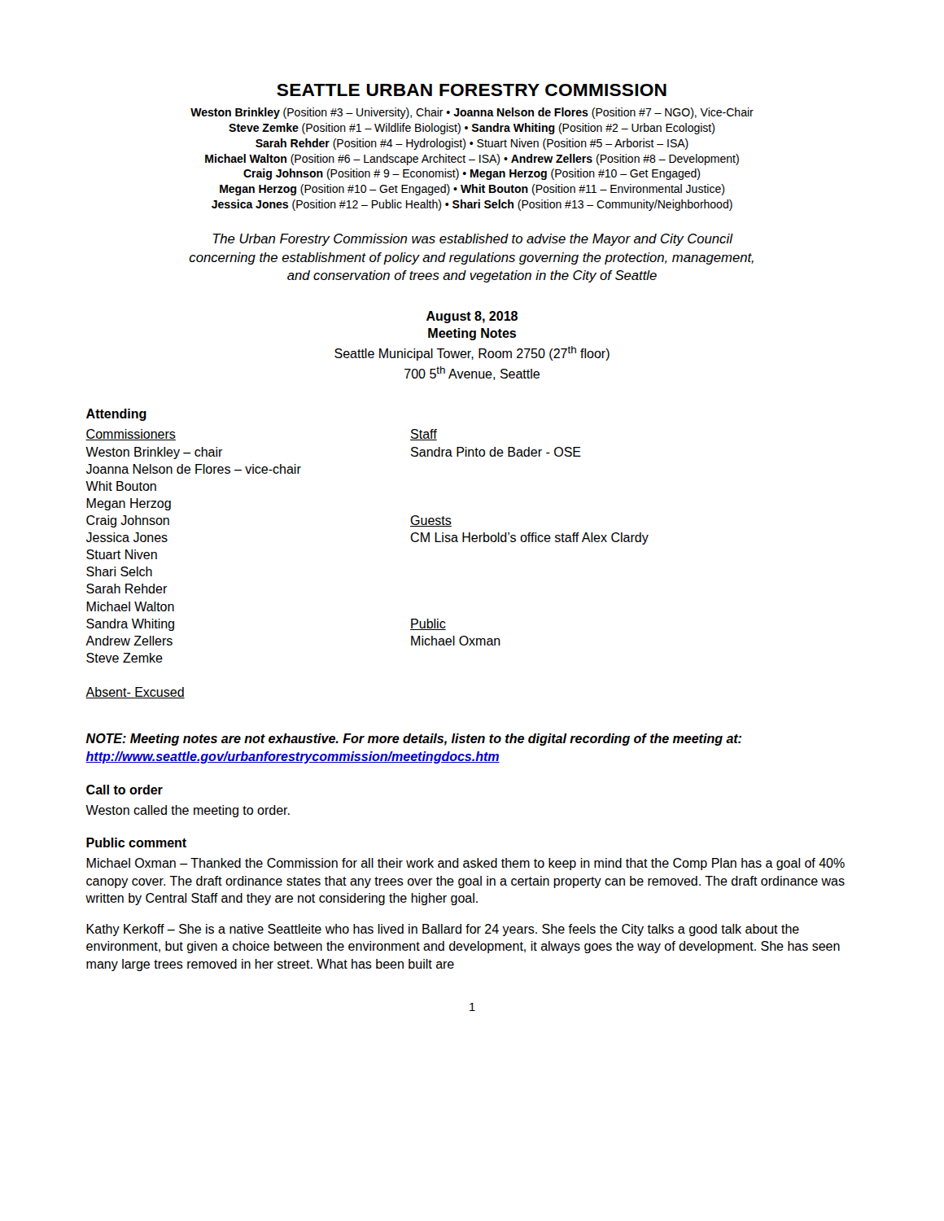SEATTLE URBAN FORESTRY COMMISSION
Weston Brinkley (Position #3 – University), Chair • Joanna Nelson de Flores (Position #7 – NGO), Vice-Chair
Steve Zemke (Position #1 – Wildlife Biologist) • Sandra Whiting (Position #2 – Urban Ecologist)
Sarah Rehder (Position #4 – Hydrologist) • Stuart Niven (Position #5 – Arborist – ISA)
Michael Walton (Position #6 – Landscape Architect – ISA) • Andrew Zellers (Position #8 – Development)
Craig Johnson (Position # 9 – Economist) • Megan Herzog (Position #10 – Get Engaged)
Megan Herzog (Position #10 – Get Engaged) • Whit Bouton (Position #11 – Environmental Justice)
Jessica Jones (Position #12 – Public Health) • Shari Selch (Position #13 – Community/Neighborhood)
The Urban Forestry Commission was established to advise the Mayor and City Council
concerning the establishment of policy and regulations governing the protection, management,
and conservation of trees and vegetation in the City of Seattle
August 8, 2018
Meeting Notes
Seattle Municipal Tower, Room 2750 (27th floor)
700 5th Avenue, Seattle
Attending
| Commissioners | Staff |
| Weston Brinkley – chair | Sandra Pinto de Bader - OSE |
| Joanna Nelson de Flores – vice-chair | |
| Whit Bouton | |
| Megan Herzog | |
| Craig Johnson | Guests |
| Jessica Jones | CM Lisa Herbold’s office staff Alex Clardy |
| Stuart Niven | |
| Shari Selch | |
| Sarah Rehder | |
| Michael Walton | |
| Sandra Whiting | Public |
| Andrew Zellers | Michael Oxman |
| Steve Zemke | |
Absent- Excused
NOTE: Meeting notes are not exhaustive. For more details, listen to the digital recording of the meeting at: http://www.seattle.gov/urbanforestrycommission/meetingdocs.htm
Call to order
Weston called the meeting to order.
Public comment
Michael Oxman – Thanked the Commission for all their work and asked them to keep in mind that the Comp Plan has a goal of 40% canopy cover. The draft ordinance states that any trees over the goal in a certain property can be removed. The draft ordinance was written by Central Staff and they are not considering the higher goal.
Kathy Kerkoff – She is a native Seattleite who has lived in Ballard for 24 years. She feels the City talks a good talk about the environment, but given a choice between the environment and development, it always goes the way of development. She has seen many large trees removed in her street. What has been built are
1